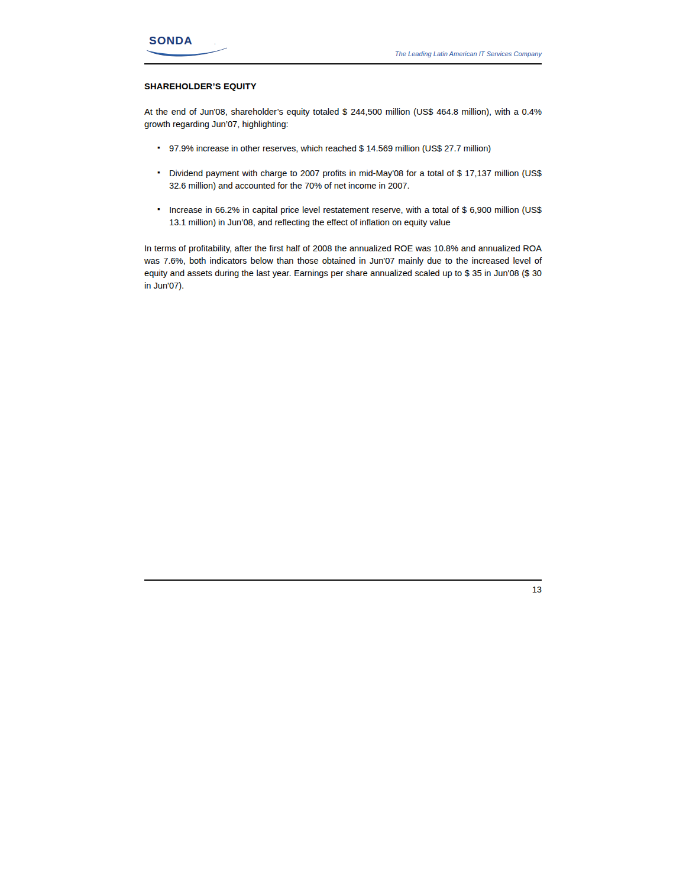SONDA .
The Leading Latin American IT Services Company
SHAREHOLDER’S EQUITY
At the end of Jun'08, shareholder’s equity totaled $ 244,500 million (US$ 464.8 million), with a 0.4% growth regarding Jun’07, highlighting:
97.9% increase in other reserves, which reached $ 14.569 million (US$ 27.7 million)
Dividend payment with charge to 2007 profits in mid-May'08 for a total of $ 17,137 million (US$ 32.6 million) and accounted for the 70% of net income in 2007.
Increase in 66.2% in capital price level restatement reserve, with a total of $ 6,900 million (US$ 13.1 million) in Jun’08, and reflecting the effect of inflation on equity value
In terms of profitability, after the first half of 2008 the annualized ROE was 10.8% and annualized ROA was 7.6%, both indicators below than those obtained in Jun'07 mainly due to the increased level of equity and assets during the last year. Earnings per share annualized scaled up to $ 35 in Jun'08 ($ 30 in Jun'07).
13